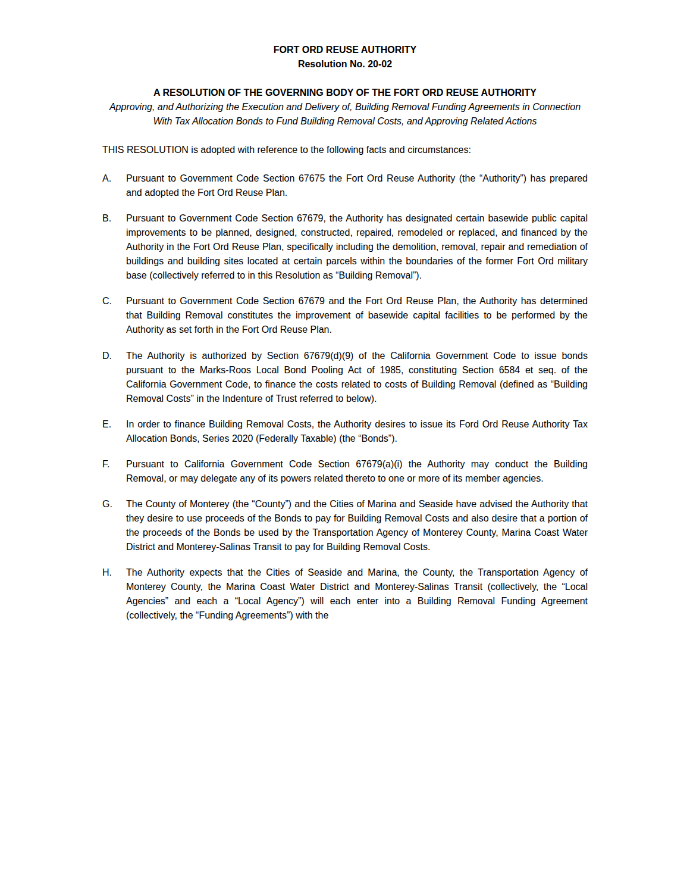FORT ORD REUSE AUTHORITY
Resolution No. 20-02
A RESOLUTION OF THE GOVERNING BODY OF THE FORT ORD REUSE AUTHORITY
Approving, and Authorizing the Execution and Delivery of, Building Removal Funding Agreements in Connection With Tax Allocation Bonds to Fund Building Removal Costs, and Approving Related Actions
THIS RESOLUTION is adopted with reference to the following facts and circumstances:
A. Pursuant to Government Code Section 67675 the Fort Ord Reuse Authority (the “Authority”) has prepared and adopted the Fort Ord Reuse Plan.
B. Pursuant to Government Code Section 67679, the Authority has designated certain basewide public capital improvements to be planned, designed, constructed, repaired, remodeled or replaced, and financed by the Authority in the Fort Ord Reuse Plan, specifically including the demolition, removal, repair and remediation of buildings and building sites located at certain parcels within the boundaries of the former Fort Ord military base (collectively referred to in this Resolution as “Building Removal”).
C. Pursuant to Government Code Section 67679 and the Fort Ord Reuse Plan, the Authority has determined that Building Removal constitutes the improvement of basewide capital facilities to be performed by the Authority as set forth in the Fort Ord Reuse Plan.
D. The Authority is authorized by Section 67679(d)(9) of the California Government Code to issue bonds pursuant to the Marks-Roos Local Bond Pooling Act of 1985, constituting Section 6584 et seq. of the California Government Code, to finance the costs related to costs of Building Removal (defined as “Building Removal Costs” in the Indenture of Trust referred to below).
E. In order to finance Building Removal Costs, the Authority desires to issue its Ford Ord Reuse Authority Tax Allocation Bonds, Series 2020 (Federally Taxable) (the “Bonds”).
F. Pursuant to California Government Code Section 67679(a)(i) the Authority may conduct the Building Removal, or may delegate any of its powers related thereto to one or more of its member agencies.
G. The County of Monterey (the “County”) and the Cities of Marina and Seaside have advised the Authority that they desire to use proceeds of the Bonds to pay for Building Removal Costs and also desire that a portion of the proceeds of the Bonds be used by the Transportation Agency of Monterey County, Marina Coast Water District and Monterey-Salinas Transit to pay for Building Removal Costs.
H. The Authority expects that the Cities of Seaside and Marina, the County, the Transportation Agency of Monterey County, the Marina Coast Water District and Monterey-Salinas Transit (collectively, the “Local Agencies” and each a “Local Agency”) will each enter into a Building Removal Funding Agreement (collectively, the “Funding Agreements”) with the